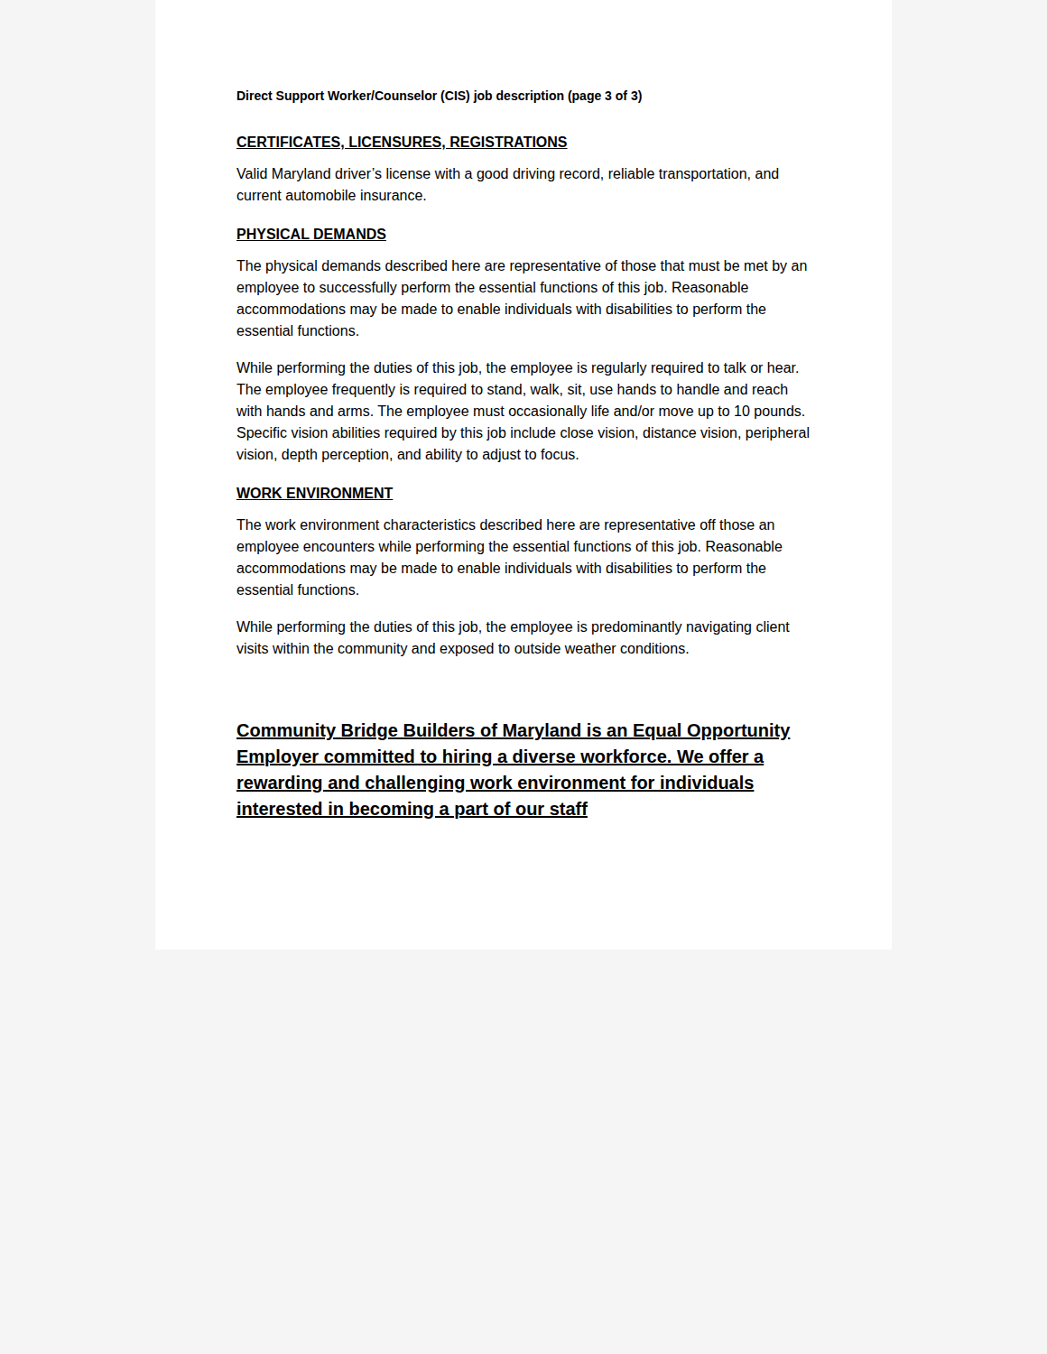Direct Support Worker/Counselor (CIS) job description (page 3 of 3)
CERTIFICATES, LICENSURES, REGISTRATIONS
Valid Maryland driver’s license with a good driving record, reliable transportation, and current automobile insurance.
PHYSICAL DEMANDS
The physical demands described here are representative of those that must be met by an employee to successfully perform the essential functions of this job. Reasonable accommodations may be made to enable individuals with disabilities to perform the essential functions.
While performing the duties of this job, the employee is regularly required to talk or hear. The employee frequently is required to stand, walk, sit, use hands to handle and reach with hands and arms. The employee must occasionally life and/or move up to 10 pounds. Specific vision abilities required by this job include close vision, distance vision, peripheral vision, depth perception, and ability to adjust to focus.
WORK ENVIRONMENT
The work environment characteristics described here are representative off those an employee encounters while performing the essential functions of this job. Reasonable accommodations may be made to enable individuals with disabilities to perform the essential functions.
While performing the duties of this job, the employee is predominantly navigating client visits within the community and exposed to outside weather conditions.
Community Bridge Builders of Maryland is an Equal Opportunity Employer committed to hiring a diverse workforce. We offer a rewarding and challenging work environment for individuals interested in becoming a part of our staff